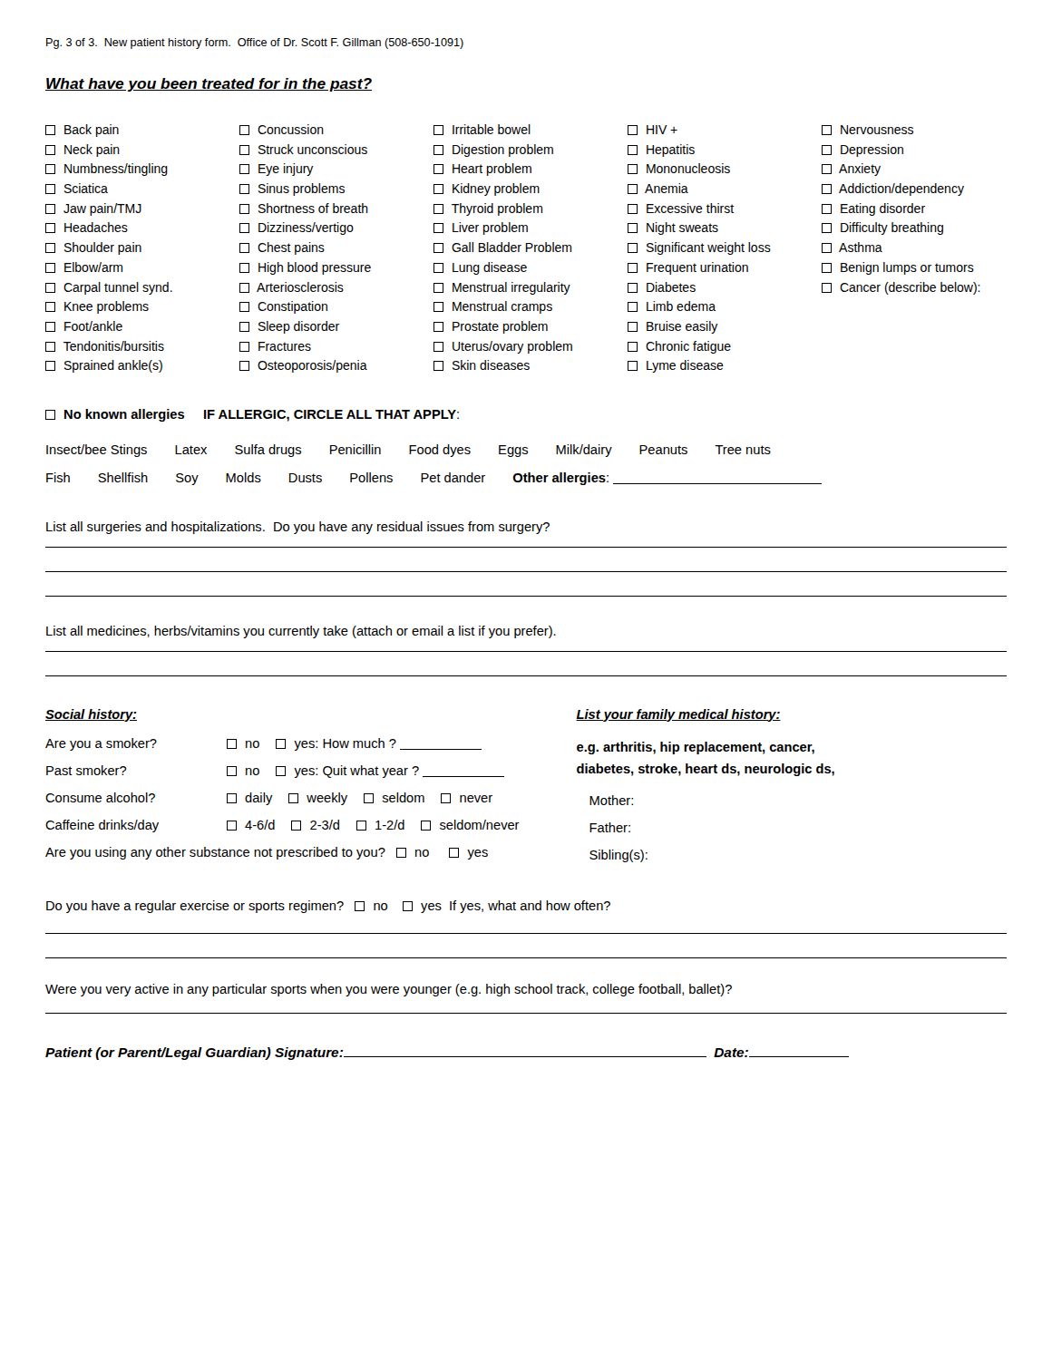Pg. 3 of 3. New patient history form. Office of Dr. Scott F. Gillman (508-650-1091)
What have you been treated for in the past?
Back pain
Neck pain
Numbness/tingling
Sciatica
Jaw pain/TMJ
Headaches
Shoulder pain
Elbow/arm
Carpal tunnel synd.
Knee problems
Foot/ankle
Tendonitis/bursitis
Sprained ankle(s)
Concussion
Struck unconscious
Eye injury
Sinus problems
Shortness of breath
Dizziness/vertigo
Chest pains
High blood pressure
Arteriosclerosis
Constipation
Sleep disorder
Fractures
Osteoporosis/penia
Irritable bowel
Digestion problem
Heart problem
Kidney problem
Thyroid problem
Liver problem
Gall Bladder Problem
Lung disease
Menstrual irregularity
Menstrual cramps
Prostate problem
Uterus/ovary problem
Skin diseases
HIV +
Hepatitis
Mononucleosis
Anemia
Excessive thirst
Night sweats
Significant weight loss
Frequent urination
Diabetes
Limb edema
Bruise easily
Chronic fatigue
Lyme disease
Nervousness
Depression
Anxiety
Addiction/dependency
Eating disorder
Difficulty breathing
Asthma
Benign lumps or tumors
Cancer (describe below):
No known allergies IF ALLERGIC, CIRCLE ALL THAT APPLY:
Insect/bee Stings Latex Sulfa drugs Penicillin Food dyes Eggs Milk/dairy Peanuts Tree nuts
Fish Shellfish Soy Molds Dusts Pollens Pet dander Other allergies:
List all surgeries and hospitalizations. Do you have any residual issues from surgery?
List all medicines, herbs/vitamins you currently take (attach or email a list if you prefer).
Social history:
Are you a smoker? no yes: How much ?
Past smoker? no yes: Quit what year ?
Consume alcohol? daily weekly seldom never
Caffeine drinks/day 4-6/d 2-3/d 1-2/d seldom/never
Are you using any other substance not prescribed to you? no yes
List your family medical history:
e.g. arthritis, hip replacement, cancer,
diabetes, stroke, heart ds, neurologic ds,
Mother:
Father:
Sibling(s):
Do you have a regular exercise or sports regimen? no yes If yes, what and how often?
Were you very active in any particular sports when you were younger (e.g. high school track, college football, ballet)?
Patient (or Parent/Legal Guardian) Signature: Date: